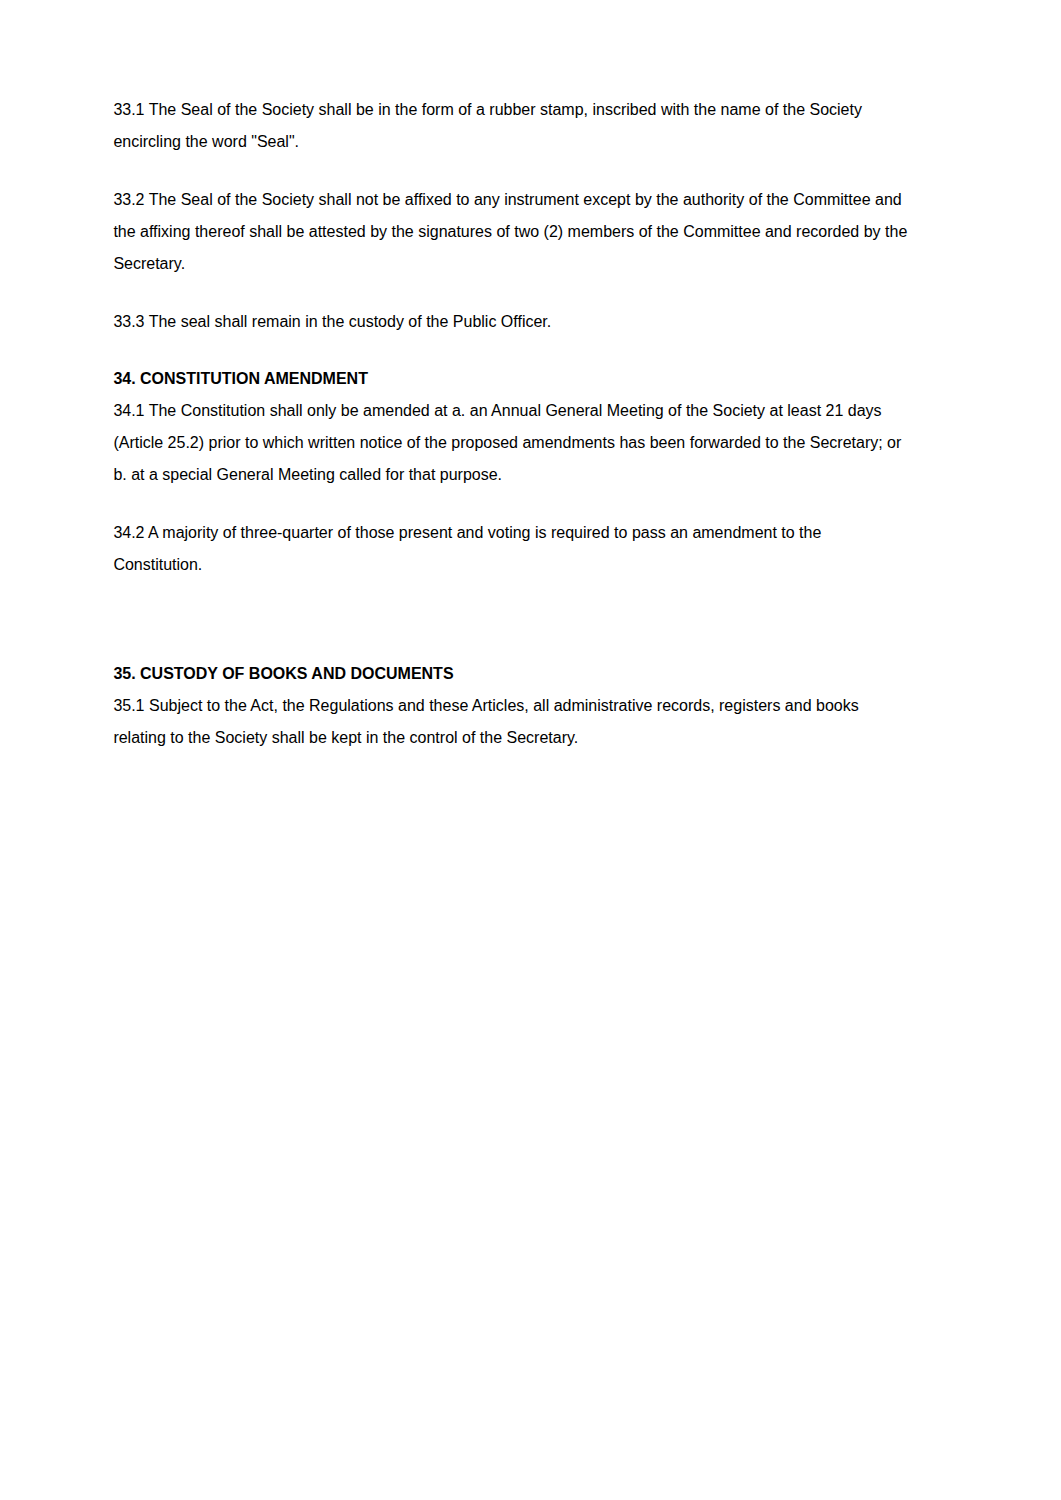33.1 The Seal of the Society shall be in the form of a rubber stamp, inscribed with the name of the Society encircling the word "Seal".
33.2 The Seal of the Society shall not be affixed to any instrument except by the authority of the Committee and the affixing thereof shall be attested by the signatures of two (2) members of the Committee and recorded by the Secretary.
33.3 The seal shall remain in the custody of the Public Officer.
34. CONSTITUTION AMENDMENT
34.1 The Constitution shall only be amended at a. an Annual General Meeting of the Society at least 21 days (Article 25.2) prior to which written notice of the proposed amendments has been forwarded to the Secretary; or b. at a special General Meeting called for that purpose.
34.2 A majority of three-quarter of those present and voting is required to pass an amendment to the Constitution.
35. CUSTODY OF BOOKS AND DOCUMENTS
35.1 Subject to the Act, the Regulations and these Articles, all administrative records, registers and books relating to the Society shall be kept in the control of the Secretary.